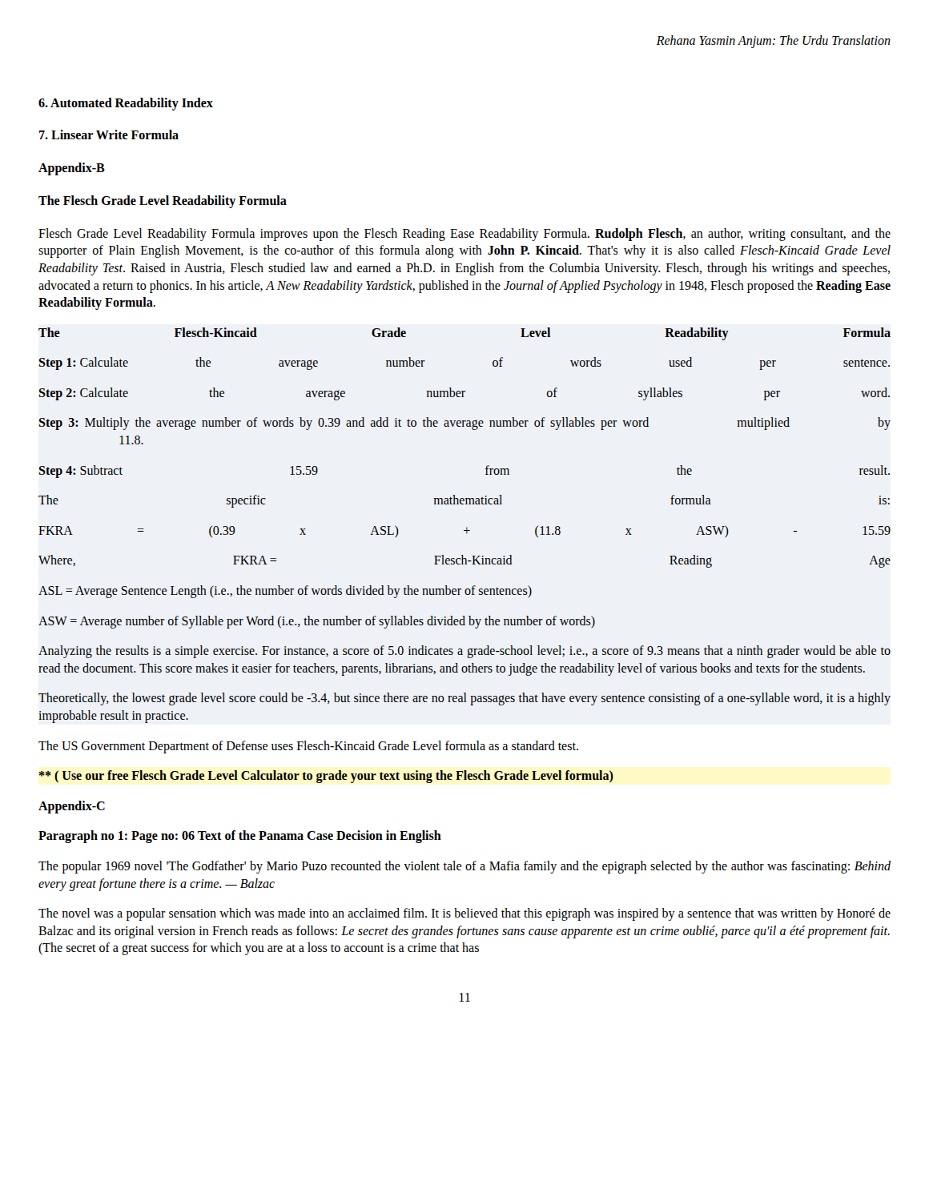Rehana Yasmin Anjum: The Urdu Translation
6. Automated Readability Index
7. Linsear Write Formula
Appendix-B
The Flesch Grade Level Readability Formula
Flesch Grade Level Readability Formula improves upon the Flesch Reading Ease Readability Formula. Rudolph Flesch, an author, writing consultant, and the supporter of Plain English Movement, is the co-author of this formula along with John P. Kincaid. That's why it is also called Flesch-Kincaid Grade Level Readability Test. Raised in Austria, Flesch studied law and earned a Ph.D. in English from the Columbia University. Flesch, through his writings and speeches, advocated a return to phonics. In his article, A New Readability Yardstick, published in the Journal of Applied Psychology in 1948, Flesch proposed the Reading Ease Readability Formula.
The Flesch-Kincaid Grade Level Readability Formula
Step 1: Calculate the average number of words used per sentence.
Step 2: Calculate the average number of syllables per word.
Step 3: Multiply the average number of words by 0.39 and add it to the average number of syllables per word multiplied by 11.8.
Step 4: Subtract 15.59 from the result.
The specific mathematical formula is:
FKRA=(0.39 xASL)+(11.8 xASW)-15.59
Where, FKRA =Flesch-Kincaid Reading Age
ASL = Average Sentence Length (i.e., the number of words divided by the number of sentences)
ASW = Average number of Syllable per Word (i.e., the number of syllables divided by the number of words)
Analyzing the results is a simple exercise. For instance, a score of 5.0 indicates a grade-school level; i.e., a score of 9.3 means that a ninth grader would be able to read the document. This score makes it easier for teachers, parents, librarians, and others to judge the readability level of various books and texts for the students.
Theoretically, the lowest grade level score could be -3.4, but since there are no real passages that have every sentence consisting of a one-syllable word, it is a highly improbable result in practice.
The US Government Department of Defense uses Flesch-Kincaid Grade Level formula as a standard test.
** ( Use our free Flesch Grade Level Calculator to grade your text using the Flesch Grade Level formula)
Appendix-C
Paragraph no 1: Page no: 06 Text of the Panama Case Decision in English
The popular 1969 novel 'The Godfather' by Mario Puzo recounted the violent tale of a Mafia family and the epigraph selected by the author was fascinating: Behind every great fortune there is a crime. — Balzac
The novel was a popular sensation which was made into an acclaimed film. It is believed that this epigraph was inspired by a sentence that was written by Honoré de Balzac and its original version in French reads as follows: Le secret des grandes fortunes sans cause apparente est un crime oublié, parce qu'il a été proprement fait. (The secret of a great success for which you are at a loss to account is a crime that has
11